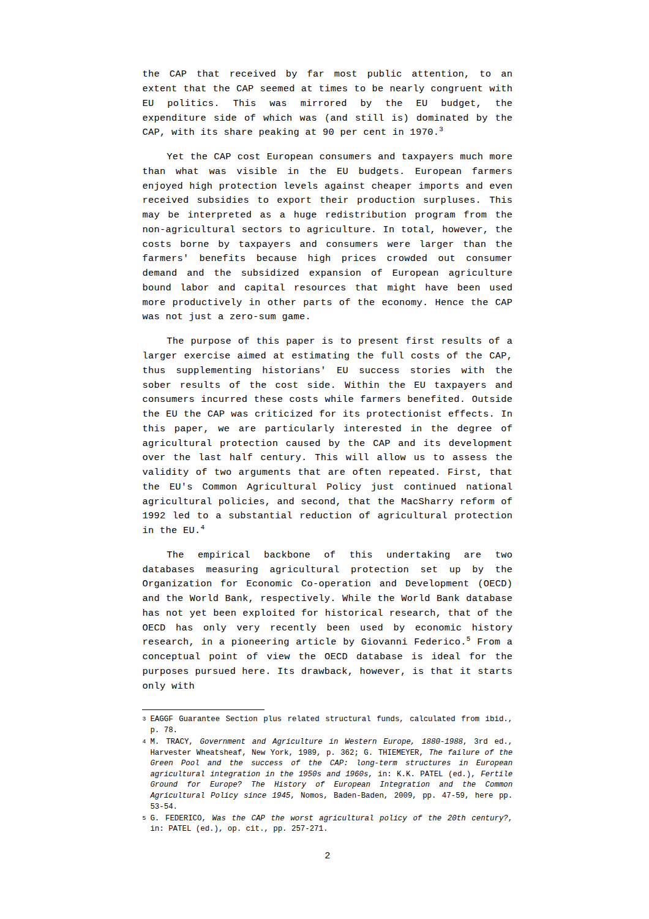the CAP that received by far most public attention, to an extent that the CAP seemed at times to be nearly congruent with EU politics. This was mirrored by the EU budget, the expenditure side of which was (and still is) dominated by the CAP, with its share peaking at 90 per cent in 1970.3
Yet the CAP cost European consumers and taxpayers much more than what was visible in the EU budgets. European farmers enjoyed high protection levels against cheaper imports and even received subsidies to export their production surpluses. This may be interpreted as a huge redistribution program from the non-agricultural sectors to agriculture. In total, however, the costs borne by taxpayers and consumers were larger than the farmers' benefits because high prices crowded out consumer demand and the subsidized expansion of European agriculture bound labor and capital resources that might have been used more productively in other parts of the economy. Hence the CAP was not just a zero-sum game.
The purpose of this paper is to present first results of a larger exercise aimed at estimating the full costs of the CAP, thus supplementing historians' EU success stories with the sober results of the cost side. Within the EU taxpayers and consumers incurred these costs while farmers benefited. Outside the EU the CAP was criticized for its protectionist effects. In this paper, we are particularly interested in the degree of agricultural protection caused by the CAP and its development over the last half century. This will allow us to assess the validity of two arguments that are often repeated. First, that the EU's Common Agricultural Policy just continued national agricultural policies, and second, that the MacSharry reform of 1992 led to a substantial reduction of agricultural protection in the EU.4
The empirical backbone of this undertaking are two databases measuring agricultural protection set up by the Organization for Economic Co-operation and Development (OECD) and the World Bank, respectively. While the World Bank database has not yet been exploited for historical research, that of the OECD has only very recently been used by economic history research, in a pioneering article by Giovanni Federico.5 From a conceptual point of view the OECD database is ideal for the purposes pursued here. Its drawback, however, is that it starts only with
3
EAGGF Guarantee Section plus related structural funds, calculated from ibid., p. 78.
4
M. TRACY, Government and Agriculture in Western Europe, 1880-1988, 3rd ed., Harvester Wheatsheaf, New York, 1989, p. 362; G. THIEMEYER, The failure of the Green Pool and the success of the CAP: long-term structures in European agricultural integration in the 1950s and 1960s, in: K.K. PATEL (ed.), Fertile Ground for Europe? The History of European Integration and the Common Agricultural Policy since 1945, Nomos, Baden-Baden, 2009, pp. 47-59, here pp. 53-54.
5
G. FEDERICO, Was the CAP the worst agricultural policy of the 20th century?, in: PATEL (ed.), op. cit., pp. 257-271.
2